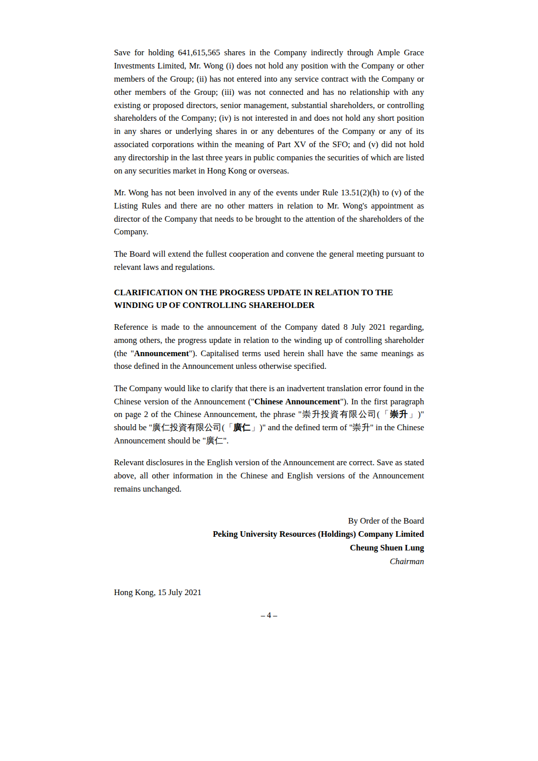Save for holding 641,615,565 shares in the Company indirectly through Ample Grace Investments Limited, Mr. Wong (i) does not hold any position with the Company or other members of the Group; (ii) has not entered into any service contract with the Company or other members of the Group; (iii) was not connected and has no relationship with any existing or proposed directors, senior management, substantial shareholders, or controlling shareholders of the Company; (iv) is not interested in and does not hold any short position in any shares or underlying shares in or any debentures of the Company or any of its associated corporations within the meaning of Part XV of the SFO; and (v) did not hold any directorship in the last three years in public companies the securities of which are listed on any securities market in Hong Kong or overseas.
Mr. Wong has not been involved in any of the events under Rule 13.51(2)(h) to (v) of the Listing Rules and there are no other matters in relation to Mr. Wong's appointment as director of the Company that needs to be brought to the attention of the shareholders of the Company.
The Board will extend the fullest cooperation and convene the general meeting pursuant to relevant laws and regulations.
CLARIFICATION ON THE PROGRESS UPDATE IN RELATION TO THE WINDING UP OF CONTROLLING SHAREHOLDER
Reference is made to the announcement of the Company dated 8 July 2021 regarding, among others, the progress update in relation to the winding up of controlling shareholder (the "Announcement"). Capitalised terms used herein shall have the same meanings as those defined in the Announcement unless otherwise specified.
The Company would like to clarify that there is an inadvertent translation error found in the Chinese version of the Announcement ("Chinese Announcement"). In the first paragraph on page 2 of the Chinese Announcement, the phrase "崇升投資有限公司(「崇升」)" should be "廣仁投資有限公司(「廣仁」)" and the defined term of "崇升" in the Chinese Announcement should be "廣仁".
Relevant disclosures in the English version of the Announcement are correct. Save as stated above, all other information in the Chinese and English versions of the Announcement remains unchanged.
By Order of the Board
Peking University Resources (Holdings) Company Limited
Cheung Shuen Lung
Chairman
Hong Kong, 15 July 2021
– 4 –